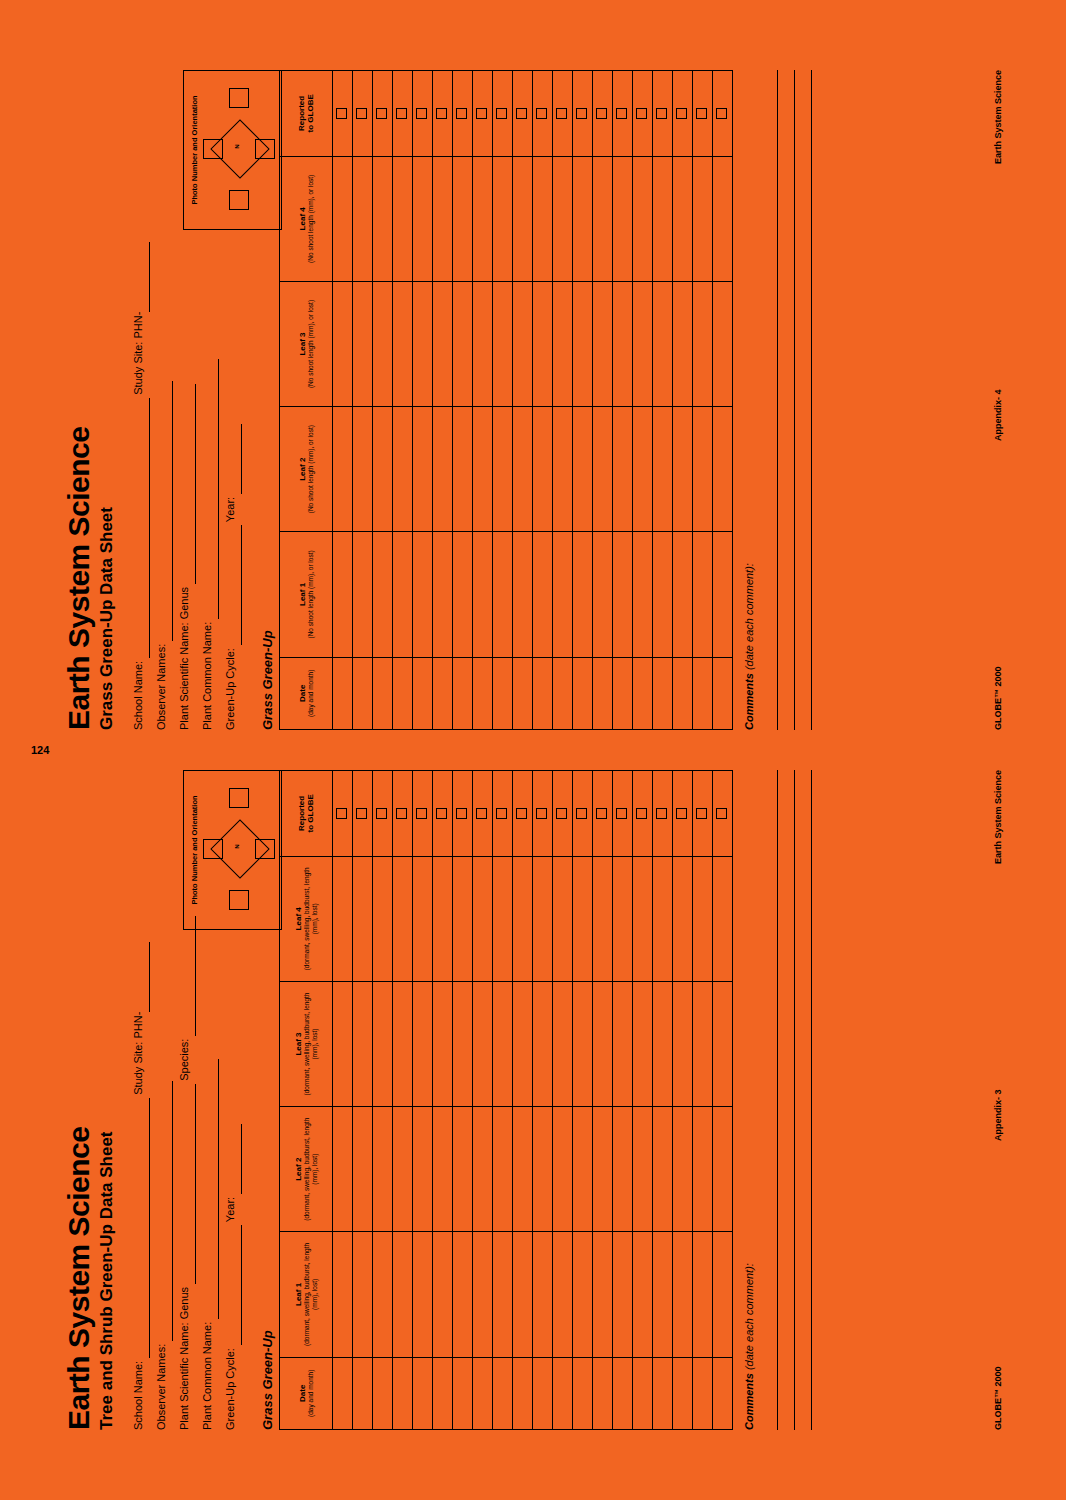124
Earth System Science
Tree and Shrub Green-Up Data Sheet
School Name: Study Site: PHN-
Observer Names:
Plant Scientific Name: Genus Species:
Plant Common Name:
Green-Up Cycle: Year:
Photo Number and Orientation
N
Grass Green-Up
| Date (day and month) | Leaf 1 (dormant, swelling, budburst, length (mm), lost) | Leaf 2 (dormant, swelling, budburst, length (mm), lost) | Leaf 3 (dormant, swelling, budburst, length (mm), lost) | Leaf 4 (dormant, swelling, budburst, length (mm), lost) | Reported to GLOBE |
| --- | --- | --- | --- | --- | --- |
Comments (date each comment):
GLOBE™ 2000
Appendix- 3
Earth System Science
Earth System Science
Grass Green-Up Data Sheet
School Name: Study Site: PHN-
Observer Names:
Plant Scientific Name: Genus
Plant Common Name:
Green-Up Cycle: Year:
Photo Number and Orientation
N
Grass Green-Up
| Date (day and month) | Leaf 1 (No shoot length (mm), or lost) | Leaf 2 (No shoot length (mm), or lost) | Leaf 3 (No shoot length (mm), or lost) | Leaf 4 (No shoot length (mm), or lost) | Reported to GLOBE |
| --- | --- | --- | --- | --- | --- |
Comments (date each comment):
GLOBE™ 2000
Appendix- 4
Earth System Science